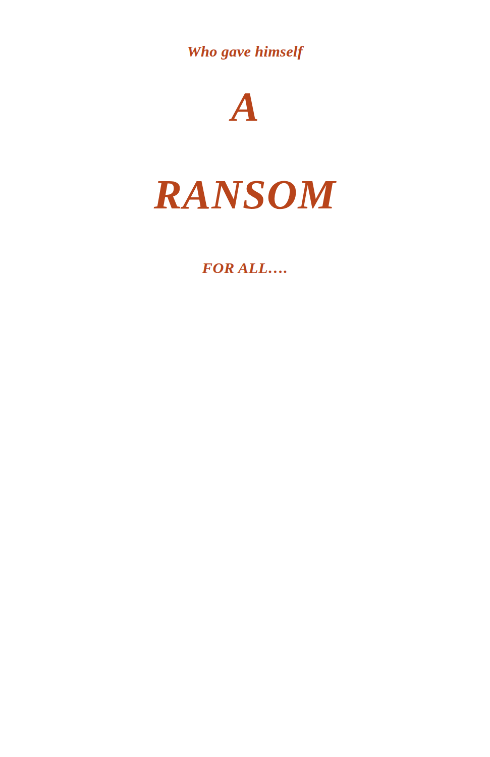Who gave himself
A
RANSOM
FOR ALL….